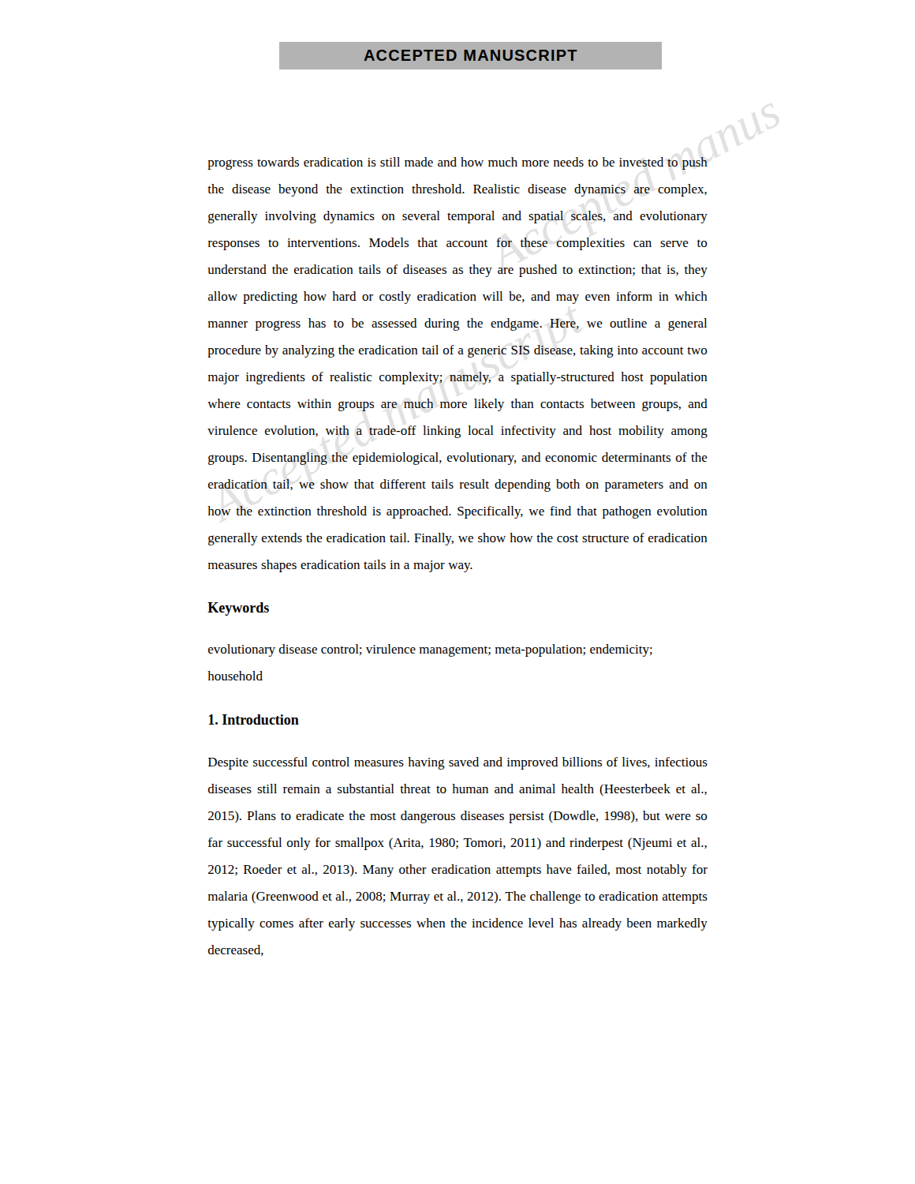ACCEPTED MANUSCRIPT
Accepted manuscript
Accepted manuscript
progress towards eradication is still made and how much more needs to be invested to push the disease beyond the extinction threshold. Realistic disease dynamics are complex, generally involving dynamics on several temporal and spatial scales, and evolutionary responses to interventions. Models that account for these complexities can serve to understand the eradication tails of diseases as they are pushed to extinction; that is, they allow predicting how hard or costly eradication will be, and may even inform in which manner progress has to be assessed during the endgame. Here, we outline a general procedure by analyzing the eradication tail of a generic SIS disease, taking into account two major ingredients of realistic complexity; namely, a spatially-structured host population where contacts within groups are much more likely than contacts between groups, and virulence evolution, with a trade-off linking local infectivity and host mobility among groups. Disentangling the epidemiological, evolutionary, and economic determinants of the eradication tail, we show that different tails result depending both on parameters and on how the extinction threshold is approached. Specifically, we find that pathogen evolution generally extends the eradication tail. Finally, we show how the cost structure of eradication measures shapes eradication tails in a major way.
Keywords
evolutionary disease control; virulence management; meta-population; endemicity; household
1. Introduction
Despite successful control measures having saved and improved billions of lives, infectious diseases still remain a substantial threat to human and animal health (Heesterbeek et al., 2015). Plans to eradicate the most dangerous diseases persist (Dowdle, 1998), but were so far successful only for smallpox (Arita, 1980; Tomori, 2011) and rinderpest (Njeumi et al., 2012; Roeder et al., 2013). Many other eradication attempts have failed, most notably for malaria (Greenwood et al., 2008; Murray et al., 2012). The challenge to eradication attempts typically comes after early successes when the incidence level has already been markedly decreased,